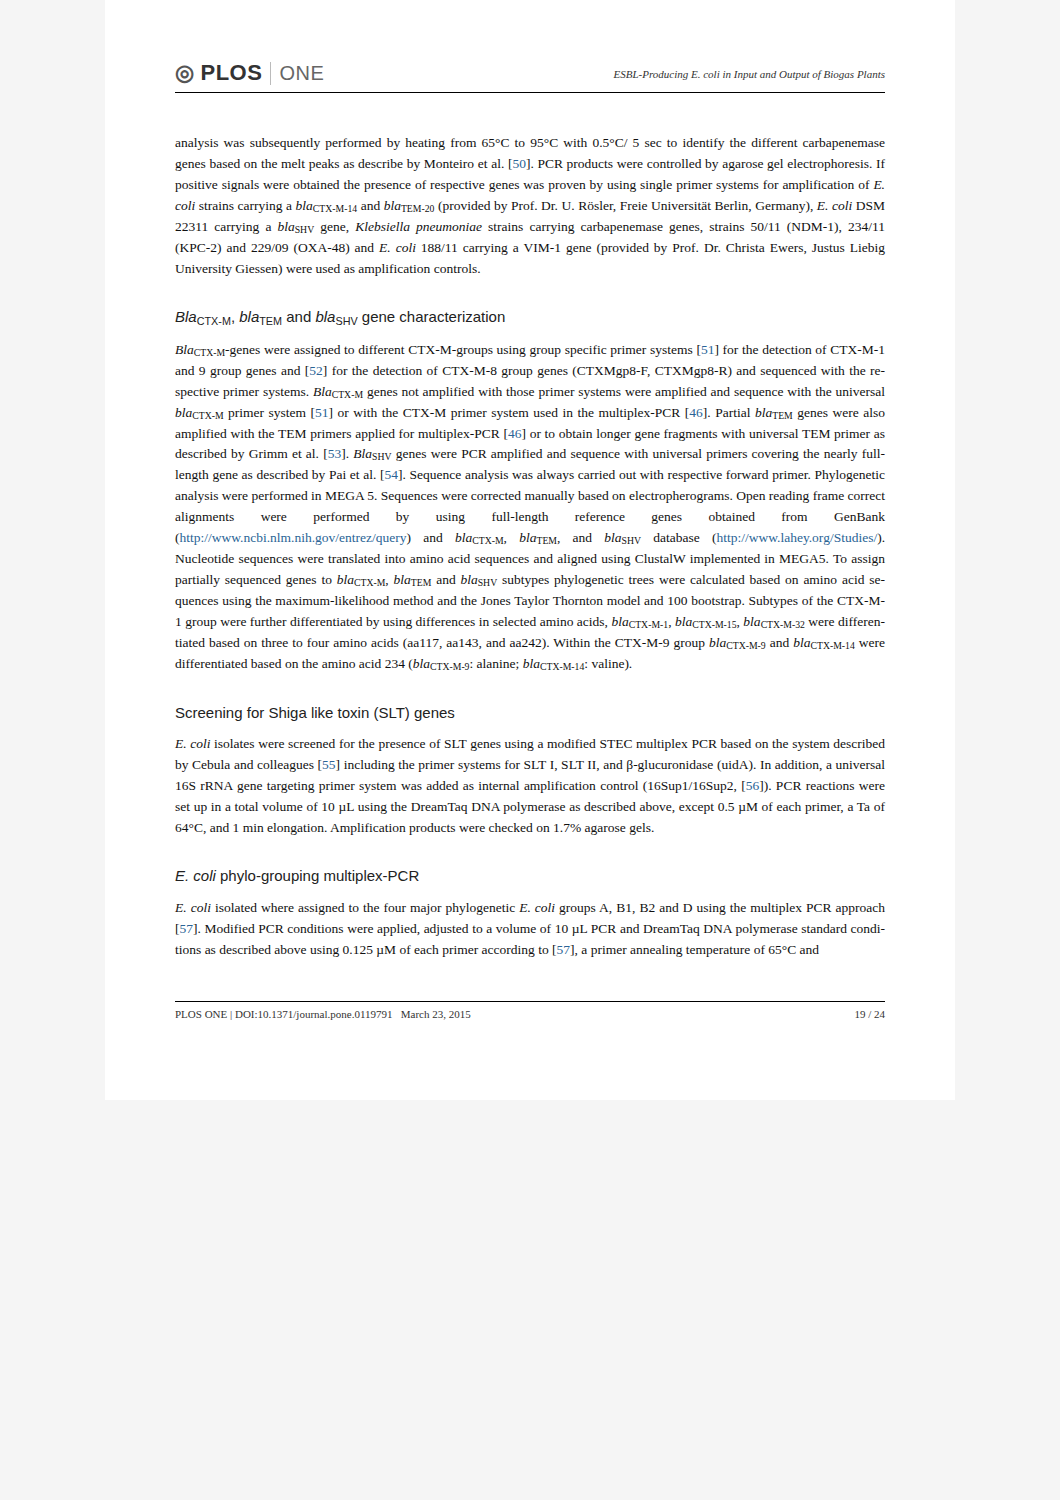◎ PLOS ONE
ESBL-Producing E. coli in Input and Output of Biogas Plants
analysis was subsequently performed by heating from 65°C to 95°C with 0.5°C/ 5 sec to identify the different carbapenemase genes based on the melt peaks as describe by Monteiro et al. [50]. PCR products were controlled by agarose gel electrophoresis. If positive signals were obtained the presence of respective genes was proven by using single primer systems for amplification of E. coli strains carrying a blaCTX-M-14 and blaTEM-20 (provided by Prof. Dr. U. Rösler, Freie Universität Berlin, Germany), E. coli DSM 22311 carrying a blaSHV gene, Klebsiella pneumoniae strains carrying carbapenemase genes, strains 50/11 (NDM-1), 234/11 (KPC-2) and 229/09 (OXA-48) and E. coli 188/11 carrying a VIM-1 gene (provided by Prof. Dr. Christa Ewers, Justus Liebig University Giessen) were used as amplification controls.
BlaCTX-M, blaTEM and blaSHV gene characterization
BlaCTX-M-genes were assigned to different CTX-M-groups using group specific primer systems [51] for the detection of CTX-M-1 and 9 group genes and [52] for the detection of CTX-M-8 group genes (CTXMgp8-F, CTXMgp8-R) and sequenced with the respective primer systems. BlaCTX-M genes not amplified with those primer systems were amplified and sequence with the universal blaCTX-M primer system [51] or with the CTX-M primer system used in the multiplex-PCR [46]. Partial blaTEM genes were also amplified with the TEM primers applied for multiplex-PCR [46] or to obtain longer gene fragments with universal TEM primer as described by Grimm et al. [53]. BlaSHV genes were PCR amplified and sequence with universal primers covering the nearly full-length gene as described by Pai et al. [54]. Sequence analysis was always carried out with respective forward primer. Phylogenetic analysis were performed in MEGA 5. Sequences were corrected manually based on electropherograms. Open reading frame correct alignments were performed by using full-length reference genes obtained from GenBank (http://www.ncbi.nlm.nih.gov/entrez/query) and blaCTX-M, blaTEM, and blaSHV database (http://www.lahey.org/Studies/). Nucleotide sequences were translated into amino acid sequences and aligned using ClustalW implemented in MEGA5. To assign partially sequenced genes to blaCTX-M, blaTEM and blaSHV subtypes phylogenetic trees were calculated based on amino acid sequences using the maximum-likelihood method and the Jones Taylor Thornton model and 100 bootstrap. Subtypes of the CTX-M-1 group were further differentiated by using differences in selected amino acids, blaCTX-M-1, blaCTX-M-15, blaCTX-M-32 were differentiated based on three to four amino acids (aa117, aa143, and aa242). Within the CTX-M-9 group blaCTX-M-9 and blaCTX-M-14 were differentiated based on the amino acid 234 (blaCTX-M-9: alanine; blaCTX-M-14: valine).
Screening for Shiga like toxin (SLT) genes
E. coli isolates were screened for the presence of SLT genes using a modified STEC multiplex PCR based on the system described by Cebula and colleagues [55] including the primer systems for SLT I, SLT II, and β-glucuronidase (uidA). In addition, a universal 16S rRNA gene targeting primer system was added as internal amplification control (16Sup1/16Sup2, [56]). PCR reactions were set up in a total volume of 10 µL using the DreamTaq DNA polymerase as described above, except 0.5 µM of each primer, a Ta of 64°C, and 1 min elongation. Amplification products were checked on 1.7% agarose gels.
E. coli phylo-grouping multiplex-PCR
E. coli isolated where assigned to the four major phylogenetic E. coli groups A, B1, B2 and D using the multiplex PCR approach [57]. Modified PCR conditions were applied, adjusted to a volume of 10 µL PCR and DreamTaq DNA polymerase standard conditions as described above using 0.125 µM of each primer according to [57], a primer annealing temperature of 65°C and
PLOS ONE | DOI:10.1371/journal.pone.0119791 March 23, 2015
19 / 24